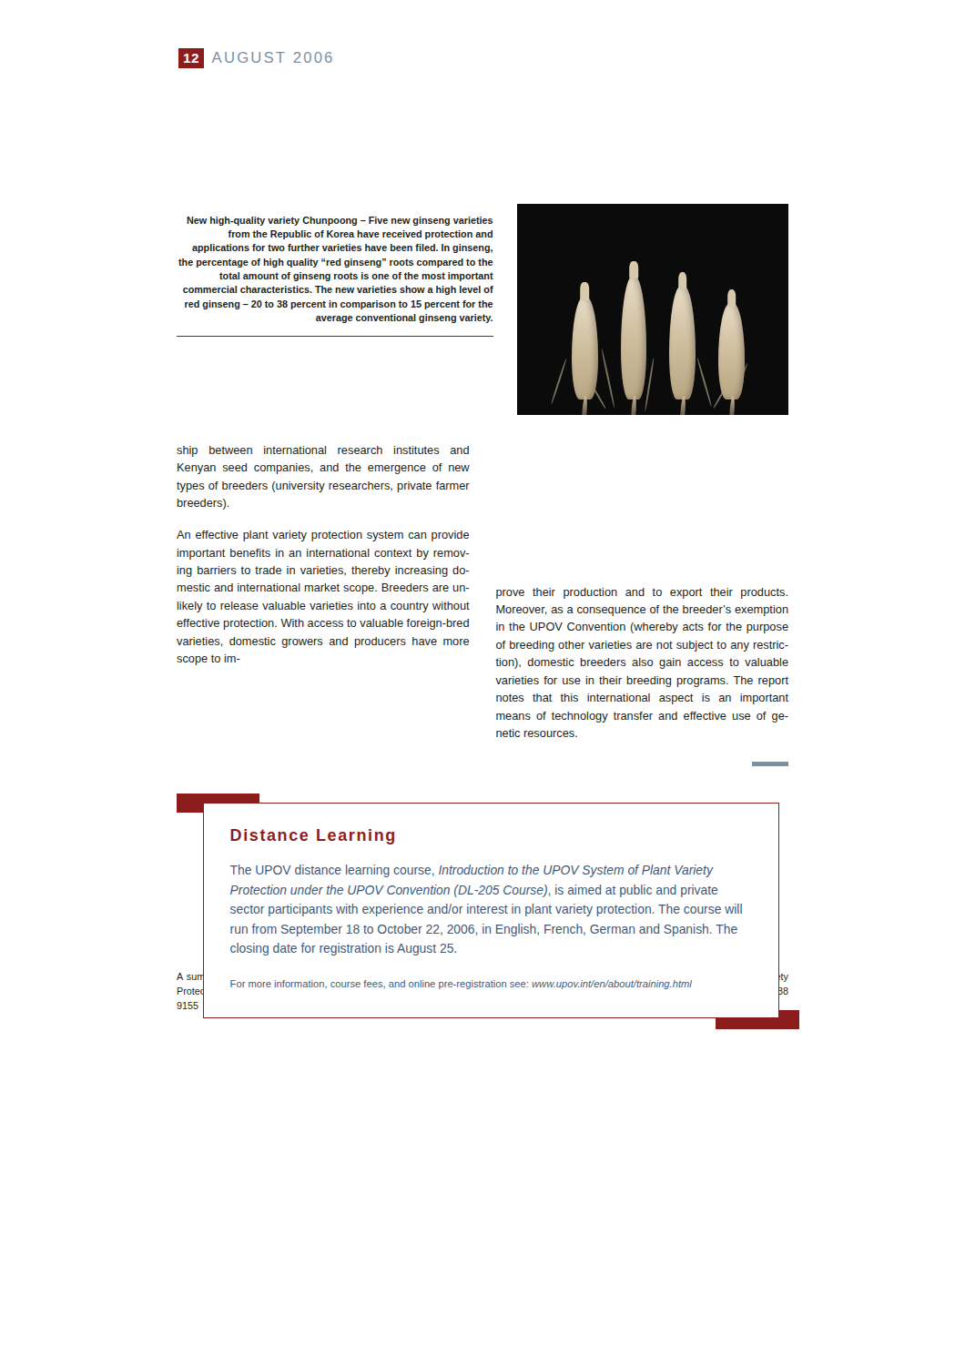12 August 2006
New high-quality variety Chunpoong – Five new ginseng varieties from the Republic of Korea have received protection and applications for two further varieties have been filed. In ginseng, the percentage of high quality “red ginseng” roots compared to the total amount of ginseng roots is one of the most important commercial characteristics. The new varieties show a high level of red ginseng – 20 to 38 percent in comparison to 15 percent for the average conventional ginseng variety.
ship between international research institutes and Kenyan seed companies, and the emergence of new types of breeders (university researchers, private farmer breeders).
An effective plant variety protection system can provide important benefits in an international context by removing barriers to trade in varieties, thereby increasing domestic and international market scope. Breeders are unlikely to release valuable varieties into a country without effective protection. With access to valuable foreign-bred varieties, domestic growers and producers have more scope to im-
prove their production and to export their products. Moreover, as a consequence of the breeder’s exemption in the UPOV Convention (whereby acts for the purpose of breeding other varieties are not subject to any restriction), domestic breeders also gain access to valuable varieties for use in their breeding programs. The report notes that this international aspect is an important means of technology transfer and effective use of genetic resources.
Distance Learning
The UPOV distance learning course, Introduction to the UPOV System of Plant Variety Protection under the UPOV Convention (DL-205 Course), is aimed at public and private sector participants with experience and/or interest in plant variety protection. The course will run from September 18 to October 22, 2006, in English, French, German and Spanish. The closing date for registration is August 25.
For more information, course fees, and online pre-registration see: www.upov.int/en/about/training.html
A summary of the report is available at www.upov.int/en/news/ index.html. A copy of the full UPOV Report on the Impact of Plant Variety Protection (UPOV Publication No. 353(E)) can be requested from the UPOV Secretariat by e-mail: upov.mail@upov.int or phone: +41 22 338 9155